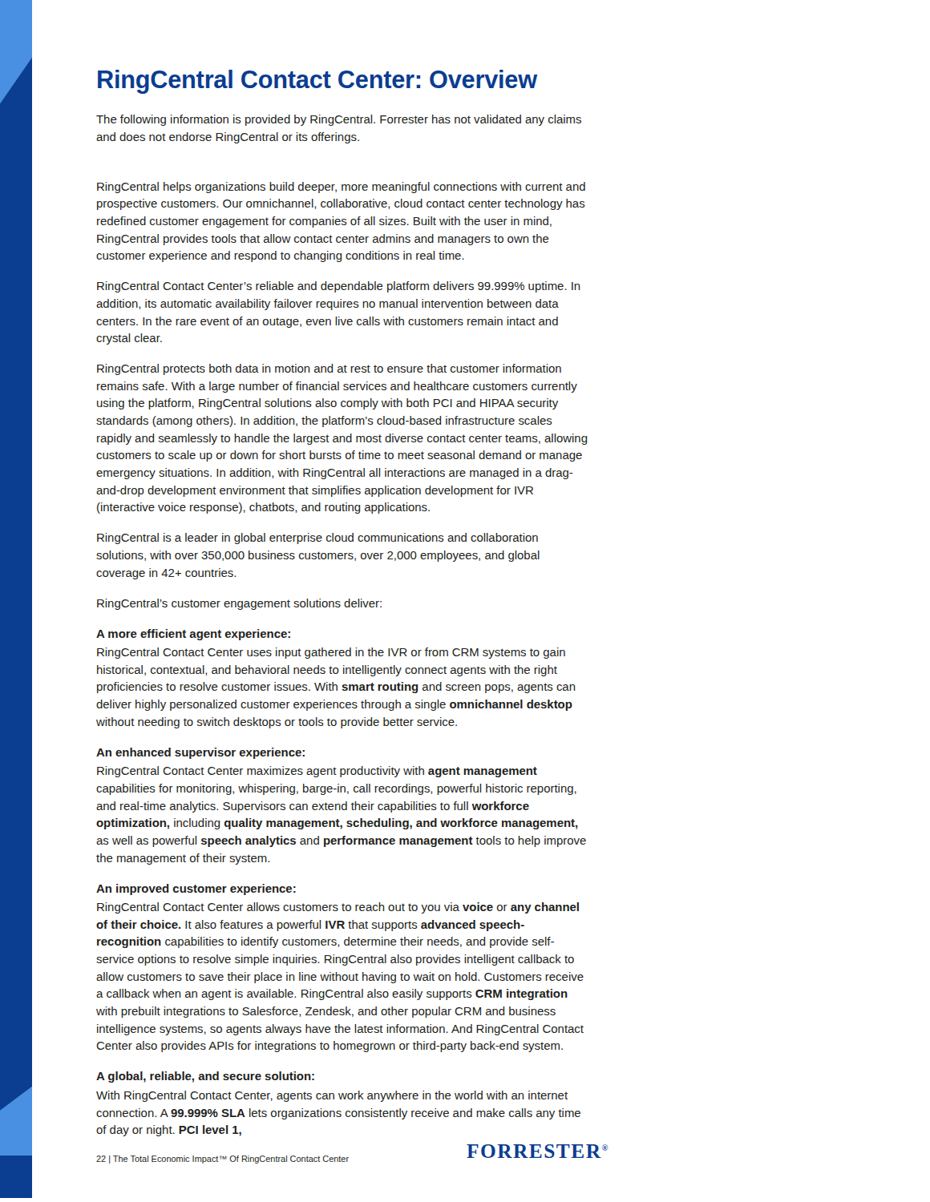RingCentral Contact Center: Overview
The following information is provided by RingCentral. Forrester has not validated any claims and does not endorse RingCentral or its offerings.
RingCentral helps organizations build deeper, more meaningful connections with current and prospective customers. Our omnichannel, collaborative, cloud contact center technology has redefined customer engagement for companies of all sizes. Built with the user in mind, RingCentral provides tools that allow contact center admins and managers to own the customer experience and respond to changing conditions in real time.
RingCentral Contact Center’s reliable and dependable platform delivers 99.999% uptime. In addition, its automatic availability failover requires no manual intervention between data centers. In the rare event of an outage, even live calls with customers remain intact and crystal clear.
RingCentral protects both data in motion and at rest to ensure that customer information remains safe. With a large number of financial services and healthcare customers currently using the platform, RingCentral solutions also comply with both PCI and HIPAA security standards (among others). In addition, the platform’s cloud-based infrastructure scales rapidly and seamlessly to handle the largest and most diverse contact center teams, allowing customers to scale up or down for short bursts of time to meet seasonal demand or manage emergency situations. In addition, with RingCentral all interactions are managed in a drag-and-drop development environment that simplifies application development for IVR (interactive voice response), chatbots, and routing applications.
RingCentral is a leader in global enterprise cloud communications and collaboration solutions, with over 350,000 business customers, over 2,000 employees, and global coverage in 42+ countries.
RingCentral’s customer engagement solutions deliver:
A more efficient agent experience:
RingCentral Contact Center uses input gathered in the IVR or from CRM systems to gain historical, contextual, and behavioral needs to intelligently connect agents with the right proficiencies to resolve customer issues. With smart routing and screen pops, agents can deliver highly personalized customer experiences through a single omnichannel desktop without needing to switch desktops or tools to provide better service.
An enhanced supervisor experience:
RingCentral Contact Center maximizes agent productivity with agent management capabilities for monitoring, whispering, barge-in, call recordings, powerful historic reporting, and real-time analytics. Supervisors can extend their capabilities to full workforce optimization, including quality management, scheduling, and workforce management, as well as powerful speech analytics and performance management tools to help improve the management of their system.
An improved customer experience:
RingCentral Contact Center allows customers to reach out to you via voice or any channel of their choice. It also features a powerful IVR that supports advanced speech-recognition capabilities to identify customers, determine their needs, and provide self-service options to resolve simple inquiries. RingCentral also provides intelligent callback to allow customers to save their place in line without having to wait on hold. Customers receive a callback when an agent is available. RingCentral also easily supports CRM integration with prebuilt integrations to Salesforce, Zendesk, and other popular CRM and business intelligence systems, so agents always have the latest information. And RingCentral Contact Center also provides APIs for integrations to homegrown or third-party back-end system.
A global, reliable, and secure solution:
With RingCentral Contact Center, agents can work anywhere in the world with an internet connection. A 99.999% SLA lets organizations consistently receive and make calls any time of day or night. PCI level 1,
22 | The Total Economic Impact™ Of RingCentral Contact Center
FORRESTER®